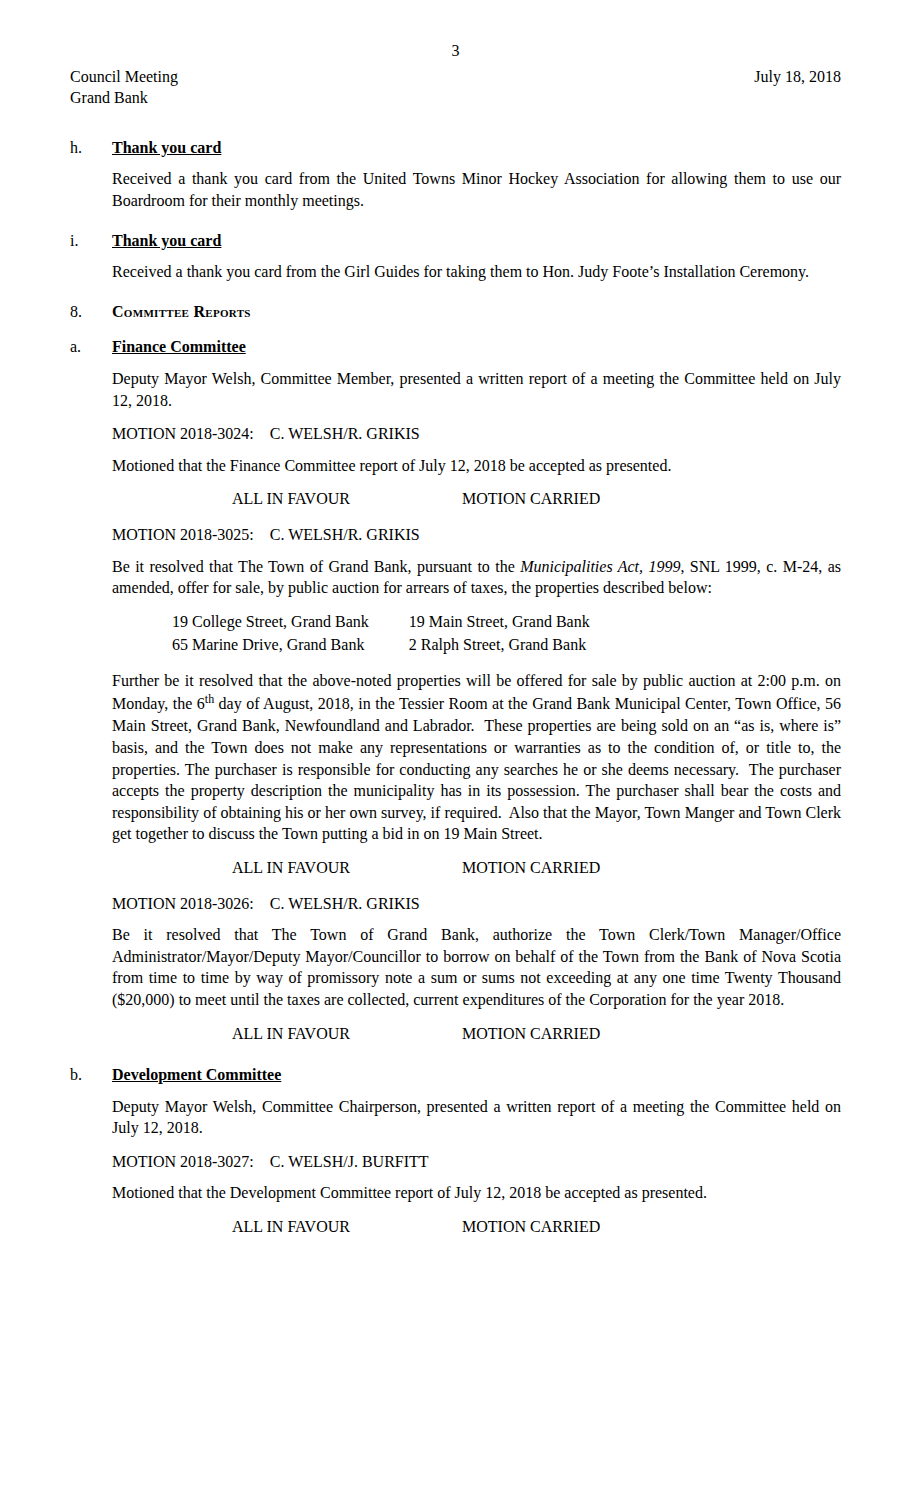3
Council Meeting
Grand Bank
July 18, 2018
h.
Thank you card
Received a thank you card from the United Towns Minor Hockey Association for allowing them to use our Boardroom for their monthly meetings.
i.
Thank you card
Received a thank you card from the Girl Guides for taking them to Hon. Judy Foote’s Installation Ceremony.
8.
Committee Reports
a.
Finance Committee
Deputy Mayor Welsh, Committee Member, presented a written report of a meeting the Committee held on July 12, 2018.
MOTION 2018-3024: C. WELSH/R. GRIKIS
Motioned that the Finance Committee report of July 12, 2018 be accepted as presented.
ALL IN FAVOUR MOTION CARRIED
MOTION 2018-3025: C. WELSH/R. GRIKIS
Be it resolved that The Town of Grand Bank, pursuant to the Municipalities Act, 1999, SNL 1999, c. M-24, as amended, offer for sale, by public auction for arrears of taxes, the properties described below:
| 19 College Street, Grand Bank | 19 Main Street, Grand Bank |
| 65 Marine Drive, Grand Bank | 2 Ralph Street, Grand Bank |
Further be it resolved that the above-noted properties will be offered for sale by public auction at 2:00 p.m. on Monday, the 6th day of August, 2018, in the Tessier Room at the Grand Bank Municipal Center, Town Office, 56 Main Street, Grand Bank, Newfoundland and Labrador. These properties are being sold on an “as is, where is” basis, and the Town does not make any representations or warranties as to the condition of, or title to, the properties. The purchaser is responsible for conducting any searches he or she deems necessary. The purchaser accepts the property description the municipality has in its possession. The purchaser shall bear the costs and responsibility of obtaining his or her own survey, if required. Also that the Mayor, Town Manger and Town Clerk get together to discuss the Town putting a bid in on 19 Main Street.
ALL IN FAVOUR MOTION CARRIED
MOTION 2018-3026: C. WELSH/R. GRIKIS
Be it resolved that The Town of Grand Bank, authorize the Town Clerk/Town Manager/Office Administrator/Mayor/Deputy Mayor/Councillor to borrow on behalf of the Town from the Bank of Nova Scotia from time to time by way of promissory note a sum or sums not exceeding at any one time Twenty Thousand ($20,000) to meet until the taxes are collected, current expenditures of the Corporation for the year 2018.
ALL IN FAVOUR MOTION CARRIED
b.
Development Committee
Deputy Mayor Welsh, Committee Chairperson, presented a written report of a meeting the Committee held on July 12, 2018.
MOTION 2018-3027: C. WELSH/J. BURFITT
Motioned that the Development Committee report of July 12, 2018 be accepted as presented.
ALL IN FAVOUR MOTION CARRIED